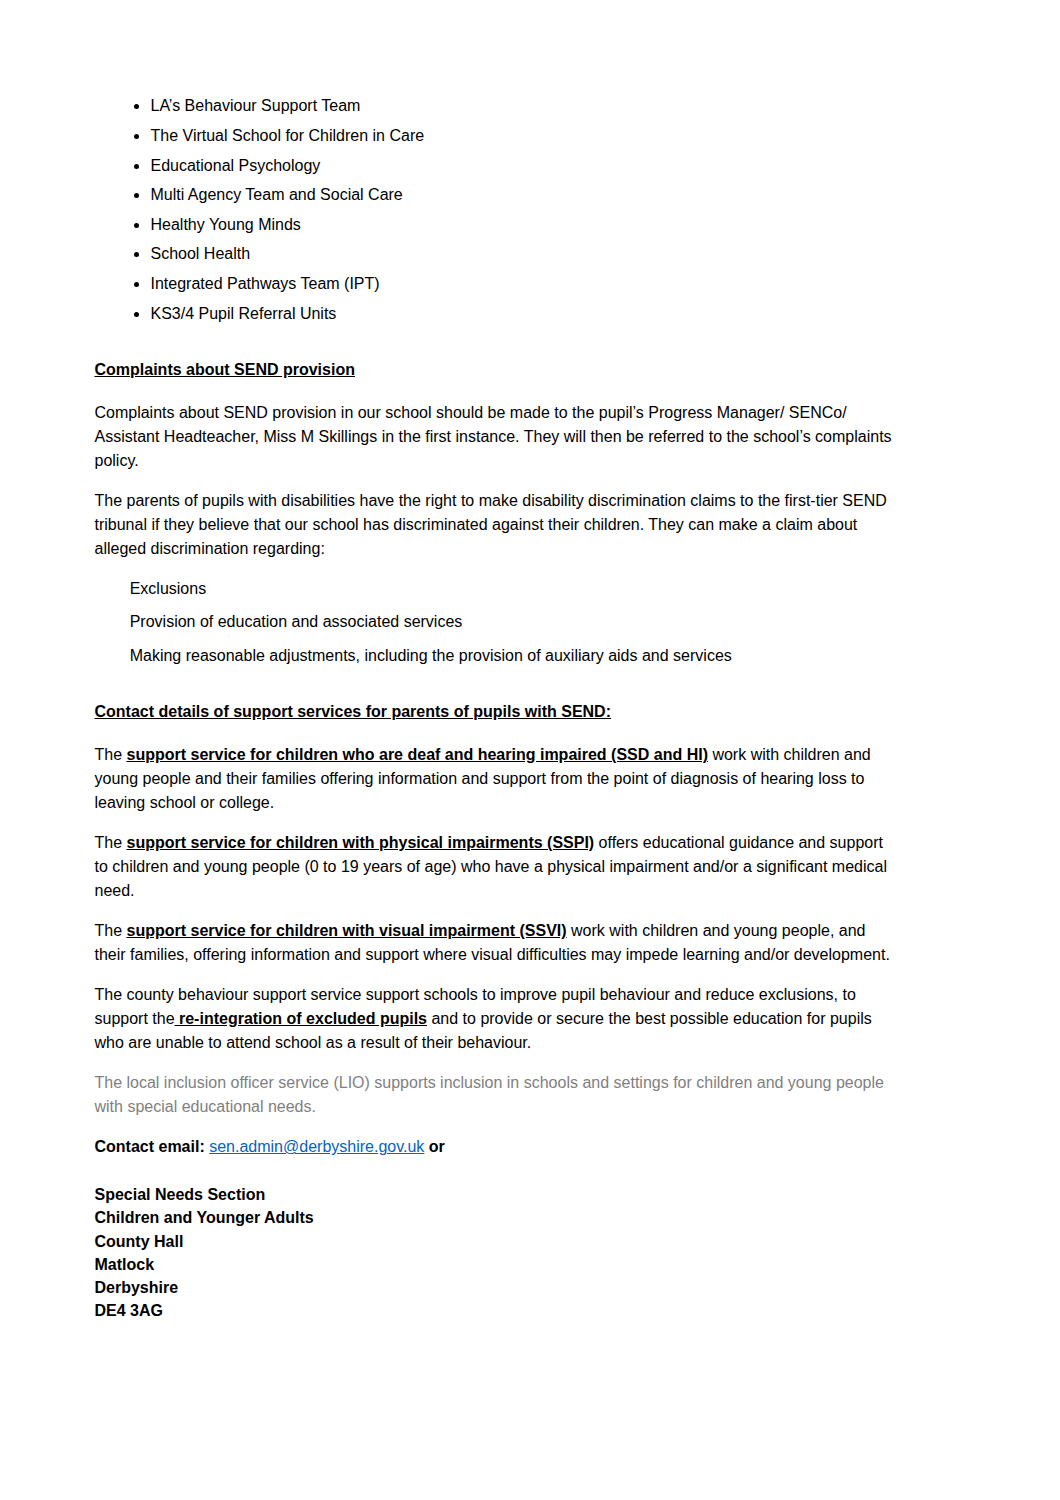LA’s Behaviour Support Team
The Virtual School for Children in Care
Educational Psychology
Multi Agency Team and Social Care
Healthy Young Minds
School Health
Integrated Pathways Team (IPT)
KS3/4 Pupil Referral Units
Complaints about SEND provision
Complaints about SEND provision in our school should be made to the pupil’s Progress Manager/ SENCo/ Assistant Headteacher, Miss M Skillings in the first instance. They will then be referred to the school’s complaints policy.
The parents of pupils with disabilities have the right to make disability discrimination claims to the first-tier SEND tribunal if they believe that our school has discriminated against their children. They can make a claim about alleged discrimination regarding:
Exclusions
Provision of education and associated services
Making reasonable adjustments, including the provision of auxiliary aids and services
Contact details of support services for parents of pupils with SEND:
The support service for children who are deaf and hearing impaired (SSD and HI) work with children and young people and their families offering information and support from the point of diagnosis of hearing loss to leaving school or college.
The support service for children with physical impairments (SSPI) offers educational guidance and support to children and young people (0 to 19 years of age) who have a physical impairment and/or a significant medical need.
The support service for children with visual impairment (SSVI) work with children and young people, and their families, offering information and support where visual difficulties may impede learning and/or development.
The county behaviour support service support schools to improve pupil behaviour and reduce exclusions, to support the re-integration of excluded pupils and to provide or secure the best possible education for pupils who are unable to attend school as a result of their behaviour.
The local inclusion officer service (LIO) supports inclusion in schools and settings for children and young people with special educational needs.
Contact email: sen.admin@derbyshire.gov.uk or
Special Needs Section Children and Younger Adults County Hall Matlock Derbyshire DE4 3AG